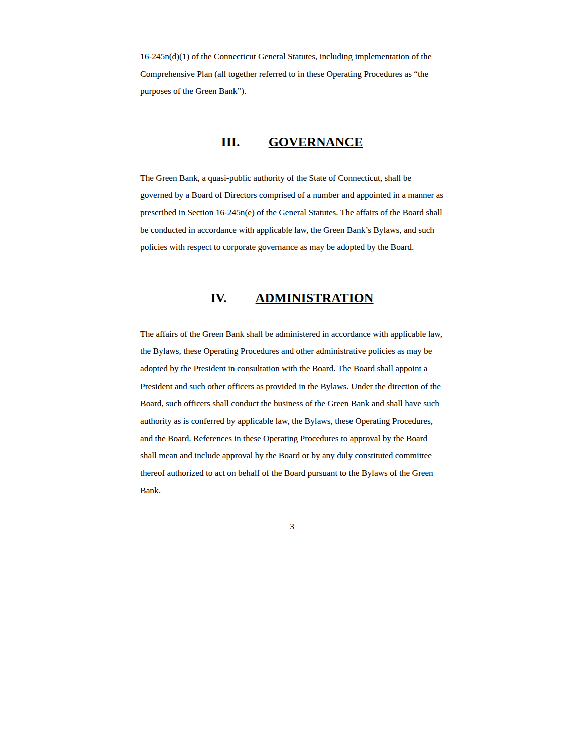16-245n(d)(1) of the Connecticut General Statutes, including implementation of the Comprehensive Plan (all together referred to in these Operating Procedures as “the purposes of the Green Bank”).
III. GOVERNANCE
The Green Bank, a quasi-public authority of the State of Connecticut, shall be governed by a Board of Directors comprised of a number and appointed in a manner as prescribed in Section 16-245n(e) of the General Statutes. The affairs of the Board shall be conducted in accordance with applicable law, the Green Bank’s Bylaws, and such policies with respect to corporate governance as may be adopted by the Board.
IV. ADMINISTRATION
The affairs of the Green Bank shall be administered in accordance with applicable law, the Bylaws, these Operating Procedures and other administrative policies as may be adopted by the President in consultation with the Board. The Board shall appoint a President and such other officers as provided in the Bylaws. Under the direction of the Board, such officers shall conduct the business of the Green Bank and shall have such authority as is conferred by applicable law, the Bylaws, these Operating Procedures, and the Board. References in these Operating Procedures to approval by the Board shall mean and include approval by the Board or by any duly constituted committee thereof authorized to act on behalf of the Board pursuant to the Bylaws of the Green Bank.
3